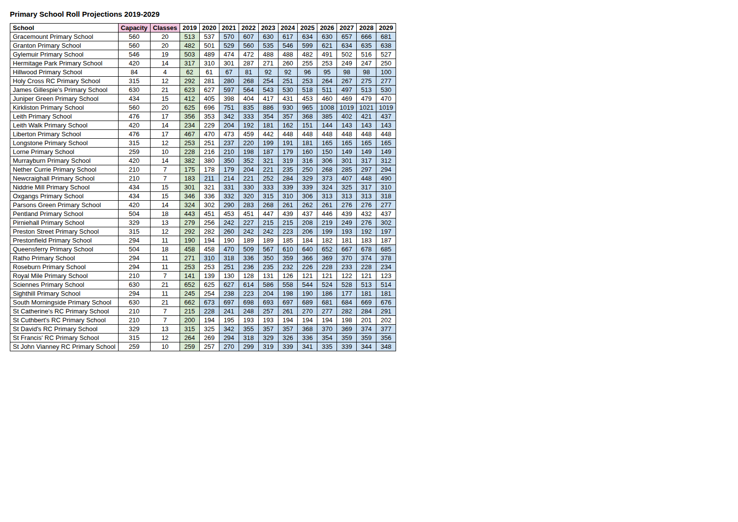Primary School Roll Projections 2019-2029
| School | Capacity | Classes | 2019 | 2020 | 2021 | 2022 | 2023 | 2024 | 2025 | 2026 | 2027 | 2028 | 2029 |
| --- | --- | --- | --- | --- | --- | --- | --- | --- | --- | --- | --- | --- | --- |
| Gracemount Primary School | 560 | 20 | 513 | 537 | 570 | 607 | 630 | 617 | 634 | 630 | 657 | 666 | 681 |
| Granton Primary School | 560 | 20 | 482 | 501 | 529 | 560 | 535 | 546 | 599 | 621 | 634 | 635 | 638 |
| Gylemuir Primary School | 546 | 19 | 503 | 489 | 474 | 472 | 488 | 488 | 482 | 491 | 502 | 516 | 527 |
| Hermitage Park Primary School | 420 | 14 | 317 | 310 | 301 | 287 | 271 | 260 | 255 | 253 | 249 | 247 | 250 |
| Hillwood Primary School | 84 | 4 | 62 | 61 | 67 | 81 | 92 | 92 | 96 | 95 | 98 | 98 | 100 |
| Holy Cross RC Primary School | 315 | 12 | 292 | 281 | 280 | 268 | 254 | 251 | 253 | 264 | 267 | 275 | 277 |
| James Gillespie's Primary School | 630 | 21 | 623 | 627 | 597 | 564 | 543 | 530 | 518 | 511 | 497 | 513 | 530 |
| Juniper Green Primary School | 434 | 15 | 412 | 405 | 398 | 404 | 417 | 431 | 453 | 460 | 469 | 479 | 470 |
| Kirkliston Primary School | 560 | 20 | 625 | 696 | 751 | 835 | 886 | 930 | 965 | 1008 | 1019 | 1021 | 1019 |
| Leith Primary School | 476 | 17 | 356 | 353 | 342 | 333 | 354 | 357 | 368 | 385 | 402 | 421 | 437 |
| Leith Walk Primary School | 420 | 14 | 234 | 229 | 204 | 192 | 181 | 162 | 151 | 144 | 143 | 143 | 143 |
| Liberton Primary School | 476 | 17 | 467 | 470 | 473 | 459 | 442 | 448 | 448 | 448 | 448 | 448 | 448 |
| Longstone Primary School | 315 | 12 | 253 | 251 | 237 | 220 | 199 | 191 | 181 | 165 | 165 | 165 | 165 |
| Lorne Primary School | 259 | 10 | 228 | 216 | 210 | 198 | 187 | 179 | 160 | 150 | 149 | 149 | 149 |
| Murrayburn Primary School | 420 | 14 | 382 | 380 | 350 | 352 | 321 | 319 | 316 | 306 | 301 | 317 | 312 |
| Nether Currie Primary School | 210 | 7 | 175 | 178 | 179 | 204 | 221 | 235 | 250 | 268 | 285 | 297 | 294 |
| Newcraighall Primary School | 210 | 7 | 183 | 211 | 214 | 221 | 252 | 284 | 329 | 373 | 407 | 448 | 490 |
| Niddrie Mill Primary School | 434 | 15 | 301 | 321 | 331 | 330 | 333 | 339 | 339 | 324 | 325 | 317 | 310 |
| Oxgangs Primary School | 434 | 15 | 346 | 336 | 332 | 320 | 315 | 310 | 306 | 313 | 313 | 313 | 318 |
| Parsons Green Primary School | 420 | 14 | 324 | 302 | 290 | 283 | 268 | 261 | 262 | 261 | 276 | 276 | 277 |
| Pentland Primary School | 504 | 18 | 443 | 451 | 453 | 451 | 447 | 439 | 437 | 446 | 439 | 432 | 437 |
| Pirniehall Primary School | 329 | 13 | 279 | 256 | 242 | 227 | 215 | 215 | 208 | 219 | 249 | 276 | 302 |
| Preston Street Primary School | 315 | 12 | 292 | 282 | 260 | 242 | 242 | 223 | 206 | 199 | 193 | 192 | 197 |
| Prestonfield Primary School | 294 | 11 | 190 | 194 | 190 | 189 | 189 | 185 | 184 | 182 | 181 | 183 | 187 |
| Queensferry Primary School | 504 | 18 | 458 | 458 | 470 | 509 | 567 | 610 | 640 | 652 | 667 | 678 | 685 |
| Ratho Primary School | 294 | 11 | 271 | 310 | 318 | 336 | 350 | 359 | 366 | 369 | 370 | 374 | 378 |
| Roseburn Primary School | 294 | 11 | 253 | 253 | 251 | 236 | 235 | 232 | 226 | 228 | 233 | 228 | 234 |
| Royal Mile Primary School | 210 | 7 | 141 | 139 | 130 | 128 | 131 | 126 | 121 | 121 | 122 | 121 | 123 |
| Sciennes Primary School | 630 | 21 | 652 | 625 | 627 | 614 | 586 | 558 | 544 | 524 | 528 | 513 | 514 |
| Sighthill Primary School | 294 | 11 | 245 | 254 | 238 | 223 | 204 | 198 | 190 | 186 | 177 | 181 | 181 |
| South Morningside Primary School | 630 | 21 | 662 | 673 | 697 | 698 | 693 | 697 | 689 | 681 | 684 | 669 | 676 |
| St Catherine's RC Primary School | 210 | 7 | 215 | 228 | 241 | 248 | 257 | 261 | 270 | 277 | 282 | 284 | 291 |
| St Cuthbert's RC Primary School | 210 | 7 | 200 | 194 | 195 | 193 | 193 | 194 | 194 | 194 | 198 | 201 | 202 |
| St David's RC Primary School | 329 | 13 | 315 | 325 | 342 | 355 | 357 | 357 | 368 | 370 | 369 | 374 | 377 |
| St Francis' RC Primary School | 315 | 12 | 264 | 269 | 294 | 318 | 329 | 326 | 336 | 354 | 359 | 359 | 356 |
| St John Vianney RC Primary School | 259 | 10 | 259 | 257 | 270 | 299 | 319 | 339 | 341 | 335 | 339 | 344 | 348 |